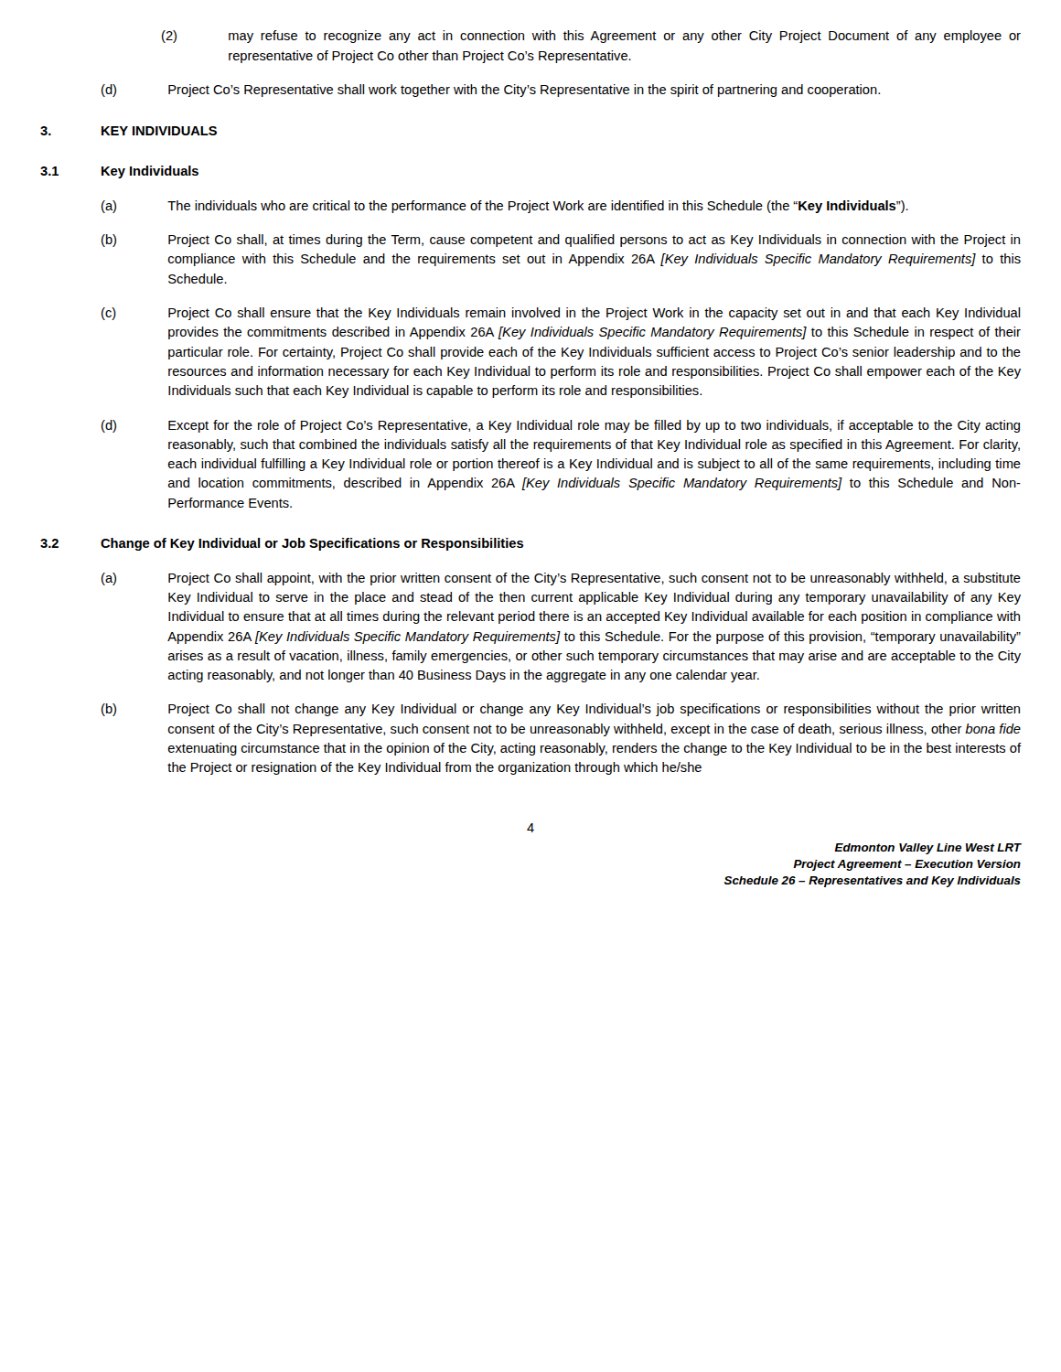(2)
may refuse to recognize any act in connection with this Agreement or any other City Project Document of any employee or representative of Project Co other than Project Co’s Representative.
(d)
Project Co’s Representative shall work together with the City’s Representative in the spirit of partnering and cooperation.
3. KEY INDIVIDUALS
3.1 Key Individuals
(a)
The individuals who are critical to the performance of the Project Work are identified in this Schedule (the “Key Individuals”).
(b)
Project Co shall, at times during the Term, cause competent and qualified persons to act as Key Individuals in connection with the Project in compliance with this Schedule and the requirements set out in Appendix 26A [Key Individuals Specific Mandatory Requirements] to this Schedule.
(c)
Project Co shall ensure that the Key Individuals remain involved in the Project Work in the capacity set out in and that each Key Individual provides the commitments described in Appendix 26A [Key Individuals Specific Mandatory Requirements] to this Schedule in respect of their particular role. For certainty, Project Co shall provide each of the Key Individuals sufficient access to Project Co’s senior leadership and to the resources and information necessary for each Key Individual to perform its role and responsibilities. Project Co shall empower each of the Key Individuals such that each Key Individual is capable to perform its role and responsibilities.
(d)
Except for the role of Project Co’s Representative, a Key Individual role may be filled by up to two individuals, if acceptable to the City acting reasonably, such that combined the individuals satisfy all the requirements of that Key Individual role as specified in this Agreement. For clarity, each individual fulfilling a Key Individual role or portion thereof is a Key Individual and is subject to all of the same requirements, including time and location commitments, described in Appendix 26A [Key Individuals Specific Mandatory Requirements] to this Schedule and Non-Performance Events.
3.2 Change of Key Individual or Job Specifications or Responsibilities
(a)
Project Co shall appoint, with the prior written consent of the City’s Representative, such consent not to be unreasonably withheld, a substitute Key Individual to serve in the place and stead of the then current applicable Key Individual during any temporary unavailability of any Key Individual to ensure that at all times during the relevant period there is an accepted Key Individual available for each position in compliance with Appendix 26A [Key Individuals Specific Mandatory Requirements] to this Schedule. For the purpose of this provision, “temporary unavailability” arises as a result of vacation, illness, family emergencies, or other such temporary circumstances that may arise and are acceptable to the City acting reasonably, and not longer than 40 Business Days in the aggregate in any one calendar year.
(b)
Project Co shall not change any Key Individual or change any Key Individual’s job specifications or responsibilities without the prior written consent of the City’s Representative, such consent not to be unreasonably withheld, except in the case of death, serious illness, other bona fide extenuating circumstance that in the opinion of the City, acting reasonably, renders the change to the Key Individual to be in the best interests of the Project or resignation of the Key Individual from the organization through which he/she
4
Edmonton Valley Line West LRT
Project Agreement – Execution Version
Schedule 26 – Representatives and Key Individuals